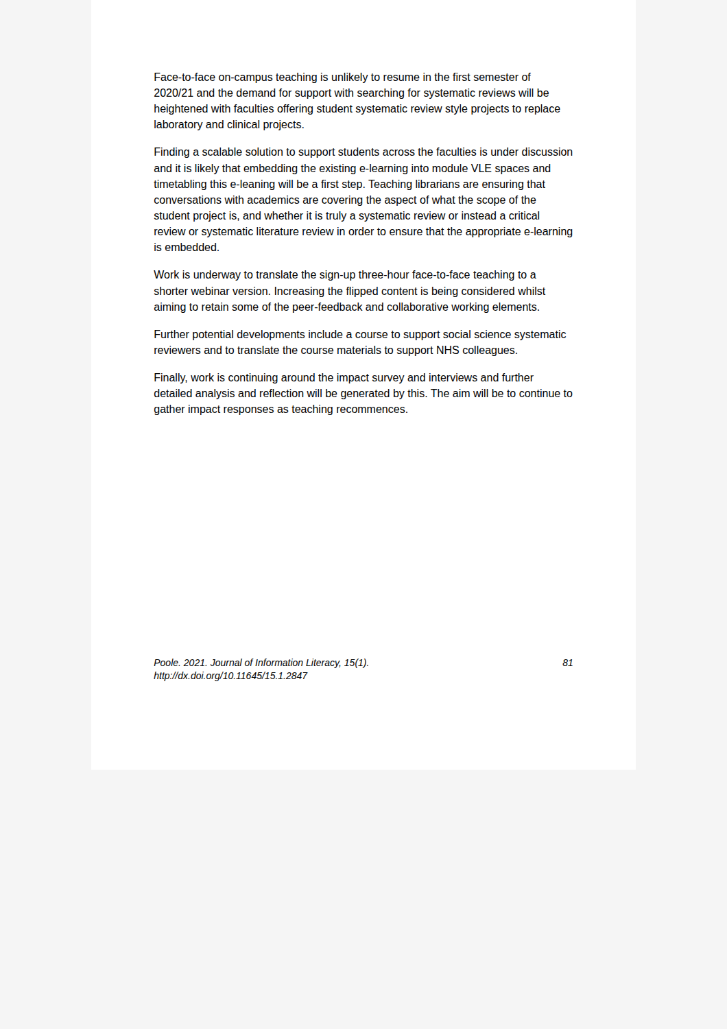Face-to-face on-campus teaching is unlikely to resume in the first semester of 2020/21 and the demand for support with searching for systematic reviews will be heightened with faculties offering student systematic review style projects to replace laboratory and clinical projects.
Finding a scalable solution to support students across the faculties is under discussion and it is likely that embedding the existing e-learning into module VLE spaces and timetabling this e-leaning will be a first step. Teaching librarians are ensuring that conversations with academics are covering the aspect of what the scope of the student project is, and whether it is truly a systematic review or instead a critical review or systematic literature review in order to ensure that the appropriate e-learning is embedded.
Work is underway to translate the sign-up three-hour face-to-face teaching to a shorter webinar version. Increasing the flipped content is being considered whilst aiming to retain some of the peer-feedback and collaborative working elements.
Further potential developments include a course to support social science systematic reviewers and to translate the course materials to support NHS colleagues.
Finally, work is continuing around the impact survey and interviews and further detailed analysis and reflection will be generated by this. The aim will be to continue to gather impact responses as teaching recommences.
Poole. 2021. Journal of Information Literacy, 15(1).
http://dx.doi.org/10.11645/15.1.2847
81